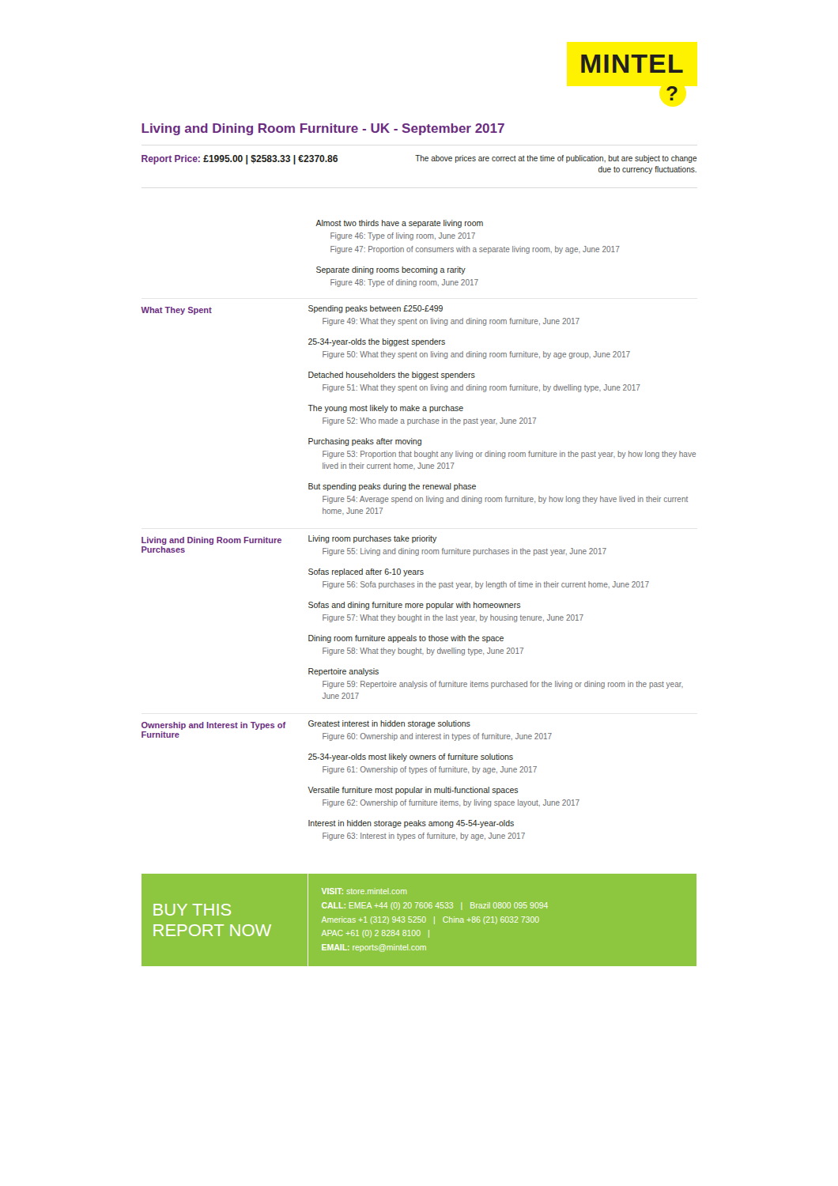MINTEL?
Living and Dining Room Furniture - UK - September 2017
Report Price: £1995.00 | $2583.33 | €2370.86
The above prices are correct at the time of publication, but are subject to change due to currency fluctuations.
Almost two thirds have a separate living room
Figure 46: Type of living room, June 2017
Figure 47: Proportion of consumers with a separate living room, by age, June 2017
Separate dining rooms becoming a rarity
Figure 48: Type of dining room, June 2017
What They Spent
Spending peaks between £250-£499
Figure 49: What they spent on living and dining room furniture, June 2017
25-34-year-olds the biggest spenders
Figure 50: What they spent on living and dining room furniture, by age group, June 2017
Detached householders the biggest spenders
Figure 51: What they spent on living and dining room furniture, by dwelling type, June 2017
The young most likely to make a purchase
Figure 52: Who made a purchase in the past year, June 2017
Purchasing peaks after moving
Figure 53: Proportion that bought any living or dining room furniture in the past year, by how long they have lived in their current home, June 2017
But spending peaks during the renewal phase
Figure 54: Average spend on living and dining room furniture, by how long they have lived in their current home, June 2017
Living and Dining Room Furniture Purchases
Living room purchases take priority
Figure 55: Living and dining room furniture purchases in the past year, June 2017
Sofas replaced after 6-10 years
Figure 56: Sofa purchases in the past year, by length of time in their current home, June 2017
Sofas and dining furniture more popular with homeowners
Figure 57: What they bought in the last year, by housing tenure, June 2017
Dining room furniture appeals to those with the space
Figure 58: What they bought, by dwelling type, June 2017
Repertoire analysis
Figure 59: Repertoire analysis of furniture items purchased for the living or dining room in the past year, June 2017
Ownership and Interest in Types of Furniture
Greatest interest in hidden storage solutions
Figure 60: Ownership and interest in types of furniture, June 2017
25-34-year-olds most likely owners of furniture solutions
Figure 61: Ownership of types of furniture, by age, June 2017
Versatile furniture most popular in multi-functional spaces
Figure 62: Ownership of furniture items, by living space layout, June 2017
Interest in hidden storage peaks among 45-54-year-olds
Figure 63: Interest in types of furniture, by age, June 2017
BUY THIS
REPORT NOW
VISIT: store.mintel.com
CALL: EMEA +44 (0) 20 7606 4533 | Brazil 0800 095 9094
Americas +1 (312) 943 5250 | China +86 (21) 6032 7300
APAC +61 (0) 2 8284 8100 |
EMAIL: reports@mintel.com